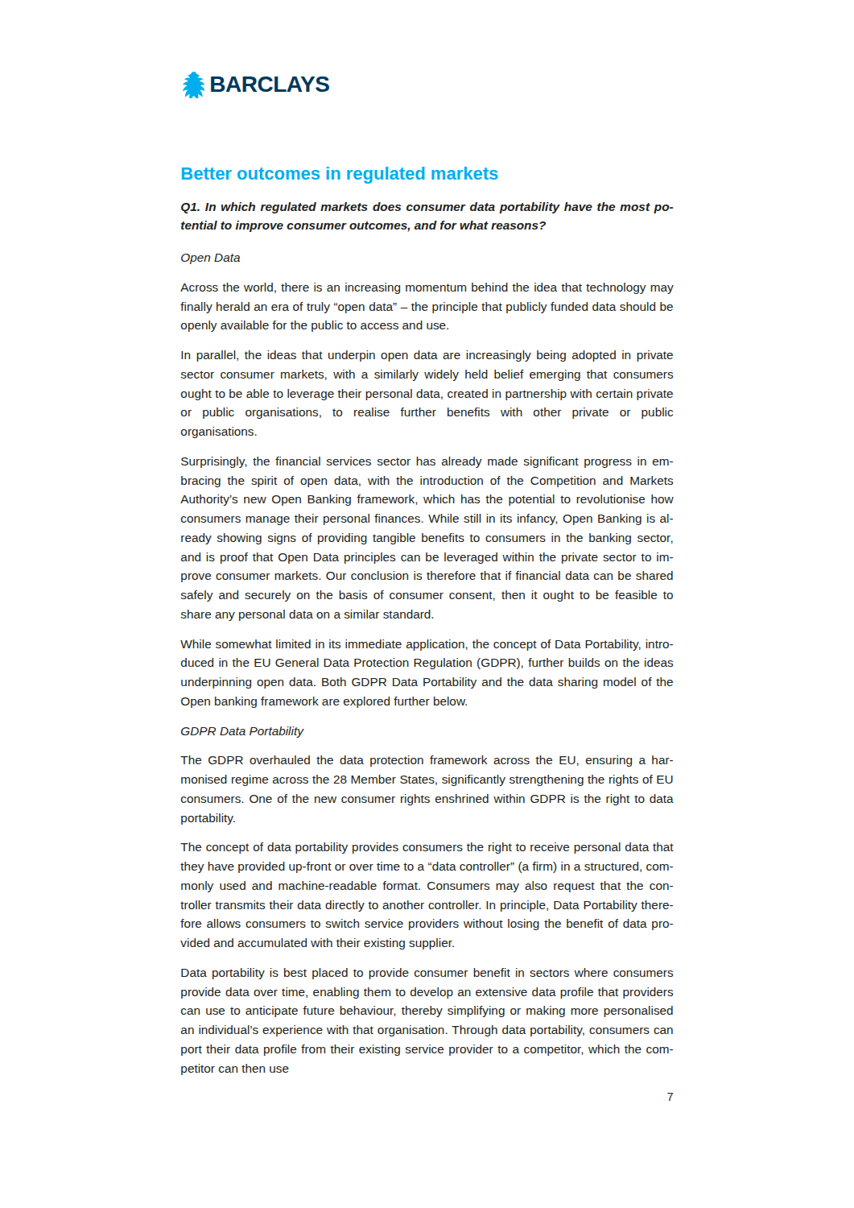BARCLAYS
Better outcomes in regulated markets
Q1. In which regulated markets does consumer data portability have the most potential to improve consumer outcomes, and for what reasons?
Open Data
Across the world, there is an increasing momentum behind the idea that technology may finally herald an era of truly “open data” – the principle that publicly funded data should be openly available for the public to access and use.
In parallel, the ideas that underpin open data are increasingly being adopted in private sector consumer markets, with a similarly widely held belief emerging that consumers ought to be able to leverage their personal data, created in partnership with certain private or public organisations, to realise further benefits with other private or public organisations.
Surprisingly, the financial services sector has already made significant progress in embracing the spirit of open data, with the introduction of the Competition and Markets Authority’s new Open Banking framework, which has the potential to revolutionise how consumers manage their personal finances. While still in its infancy, Open Banking is already showing signs of providing tangible benefits to consumers in the banking sector, and is proof that Open Data principles can be leveraged within the private sector to improve consumer markets. Our conclusion is therefore that if financial data can be shared safely and securely on the basis of consumer consent, then it ought to be feasible to share any personal data on a similar standard.
While somewhat limited in its immediate application, the concept of Data Portability, introduced in the EU General Data Protection Regulation (GDPR), further builds on the ideas underpinning open data. Both GDPR Data Portability and the data sharing model of the Open banking framework are explored further below.
GDPR Data Portability
The GDPR overhauled the data protection framework across the EU, ensuring a harmonised regime across the 28 Member States, significantly strengthening the rights of EU consumers. One of the new consumer rights enshrined within GDPR is the right to data portability.
The concept of data portability provides consumers the right to receive personal data that they have provided up-front or over time to a “data controller” (a firm) in a structured, commonly used and machine-readable format. Consumers may also request that the controller transmits their data directly to another controller. In principle, Data Portability therefore allows consumers to switch service providers without losing the benefit of data provided and accumulated with their existing supplier.
Data portability is best placed to provide consumer benefit in sectors where consumers provide data over time, enabling them to develop an extensive data profile that providers can use to anticipate future behaviour, thereby simplifying or making more personalised an individual’s experience with that organisation. Through data portability, consumers can port their data profile from their existing service provider to a competitor, which the competitor can then use
7